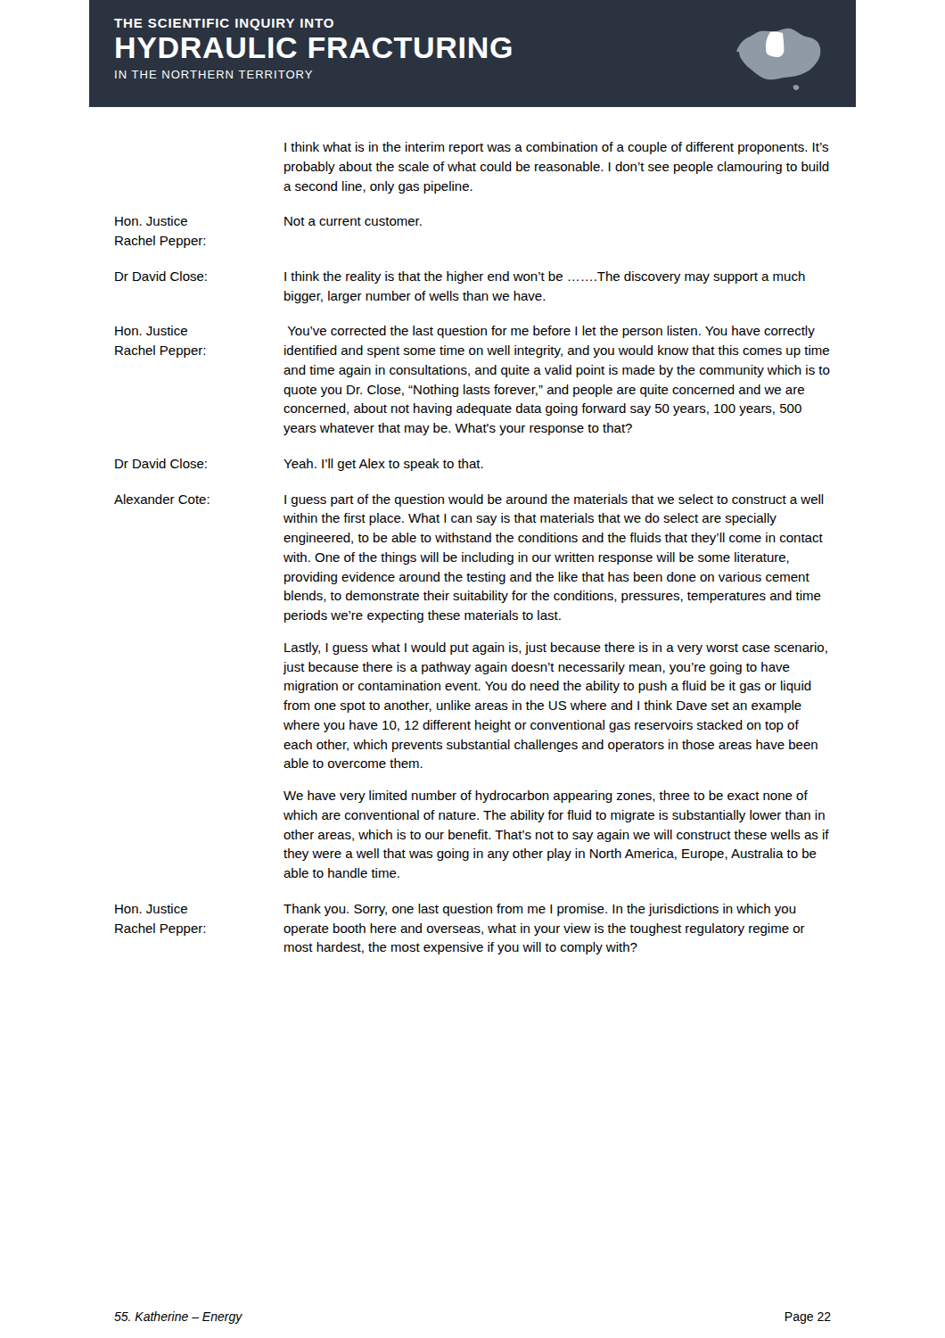The Scientific Inquiry into
Hydraulic Fracturing
in the Northern Territory
I think what is in the interim report was a combination of a couple of different proponents. It’s probably about the scale of what could be reasonable. I don’t see people clamouring to build a second line, only gas pipeline.
Hon. Justice Rachel Pepper:
Not a current customer.
Dr David Close:
I think the reality is that the higher end won’t be …….The discovery may support a much bigger, larger number of wells than we have.
Hon. Justice Rachel Pepper:
You’ve corrected the last question for me before I let the person listen. You have correctly identified and spent some time on well integrity, and you would know that this comes up time and time again in consultations, and quite a valid point is made by the community which is to quote you Dr. Close, “Nothing lasts forever,” and people are quite concerned and we are concerned, about not having adequate data going forward say 50 years, 100 years, 500 years whatever that may be. What's your response to that?
Dr David Close:
Yeah. I’ll get Alex to speak to that.
Alexander Cote:
I guess part of the question would be around the materials that we select to construct a well within the first place. What I can say is that materials that we do select are specially engineered, to be able to withstand the conditions and the fluids that they’ll come in contact with. One of the things will be including in our written response will be some literature, providing evidence around the testing and the like that has been done on various cement blends, to demonstrate their suitability for the conditions, pressures, temperatures and time periods we’re expecting these materials to last.
Lastly, I guess what I would put again is, just because there is in a very worst case scenario, just because there is a pathway again doesn’t necessarily mean, you’re going to have migration or contamination event. You do need the ability to push a fluid be it gas or liquid from one spot to another, unlike areas in the US where and I think Dave set an example where you have 10, 12 different height or conventional gas reservoirs stacked on top of each other, which prevents substantial challenges and operators in those areas have been able to overcome them.
We have very limited number of hydrocarbon appearing zones, three to be exact none of which are conventional of nature. The ability for fluid to migrate is substantially lower than in other areas, which is to our benefit. That’s not to say again we will construct these wells as if they were a well that was going in any other play in North America, Europe, Australia to be able to handle time.
Hon. Justice Rachel Pepper:
Thank you. Sorry, one last question from me I promise. In the jurisdictions in which you operate booth here and overseas, what in your view is the toughest regulatory regime or most hardest, the most expensive if you will to comply with?
55. Katherine – Energy
Page 22